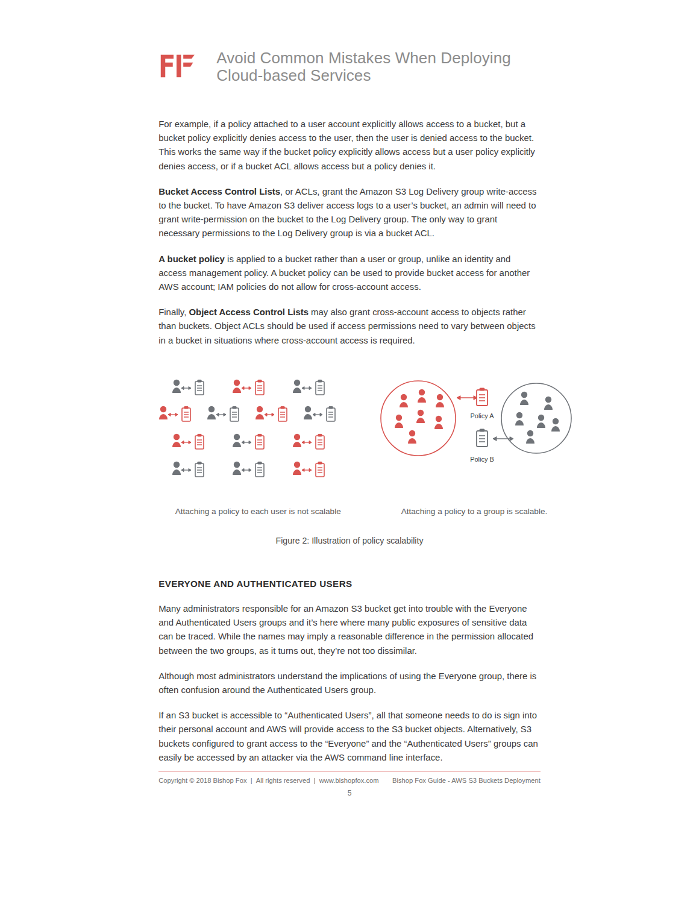Avoid Common Mistakes When Deploying Cloud-based Services
For example, if a policy attached to a user account explicitly allows access to a bucket, but a bucket policy explicitly denies access to the user, then the user is denied access to the bucket. This works the same way if the bucket policy explicitly allows access but a user policy explicitly denies access, or if a bucket ACL allows access but a policy denies it.
Bucket Access Control Lists, or ACLs, grant the Amazon S3 Log Delivery group write-access to the bucket. To have Amazon S3 deliver access logs to a user’s bucket, an admin will need to grant write-permission on the bucket to the Log Delivery group. The only way to grant necessary permissions to the Log Delivery group is via a bucket ACL.
A bucket policy is applied to a bucket rather than a user or group, unlike an identity and access management policy. A bucket policy can be used to provide bucket access for another AWS account; IAM policies do not allow for cross-account access.
Finally, Object Access Control Lists may also grant cross-account access to objects rather than buckets. Object ACLs should be used if access permissions need to vary between objects in a bucket in situations where cross-account access is required.
Attaching a policy to each user is not scalable
Policy A Policy B
Attaching a policy to a group is scalable.
Figure 2: Illustration of policy scalability
Everyone and Authenticated Users
Many administrators responsible for an Amazon S3 bucket get into trouble with the Everyone and Authenticated Users groups and it’s here where many public exposures of sensitive data can be traced. While the names may imply a reasonable difference in the permission allocated between the two groups, as it turns out, they’re not too dissimilar.
Although most administrators understand the implications of using the Everyone group, there is often confusion around the Authenticated Users group.
If an S3 bucket is accessible to “Authenticated Users”, all that someone needs to do is sign into their personal account and AWS will provide access to the S3 bucket objects. Alternatively, S3 buckets configured to grant access to the “Everyone” and the “Authenticated Users” groups can easily be accessed by an attacker via the AWS command line interface.
Copyright © 2018 Bishop Fox | All rights reserved | www.bishopfox.com
Bishop Fox Guide - AWS S3 Buckets Deployment
5